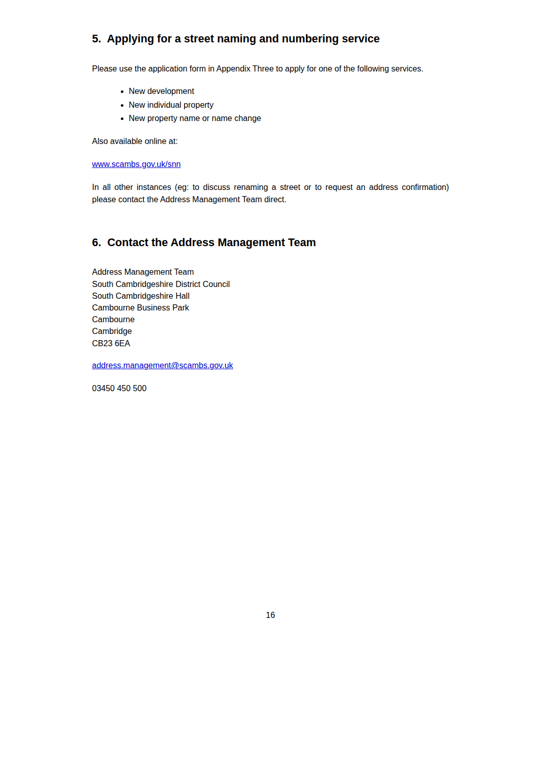5. Applying for a street naming and numbering service
Please use the application form in Appendix Three to apply for one of the following services.
New development
New individual property
New property name or name change
Also available online at:
www.scambs.gov.uk/snn
In all other instances (eg: to discuss renaming a street or to request an address confirmation) please contact the Address Management Team direct.
6. Contact the Address Management Team
Address Management Team
South Cambridgeshire District Council
South Cambridgeshire Hall
Cambourne Business Park
Cambourne
Cambridge
CB23 6EA
address.management@scambs.gov.uk
03450 450 500
16